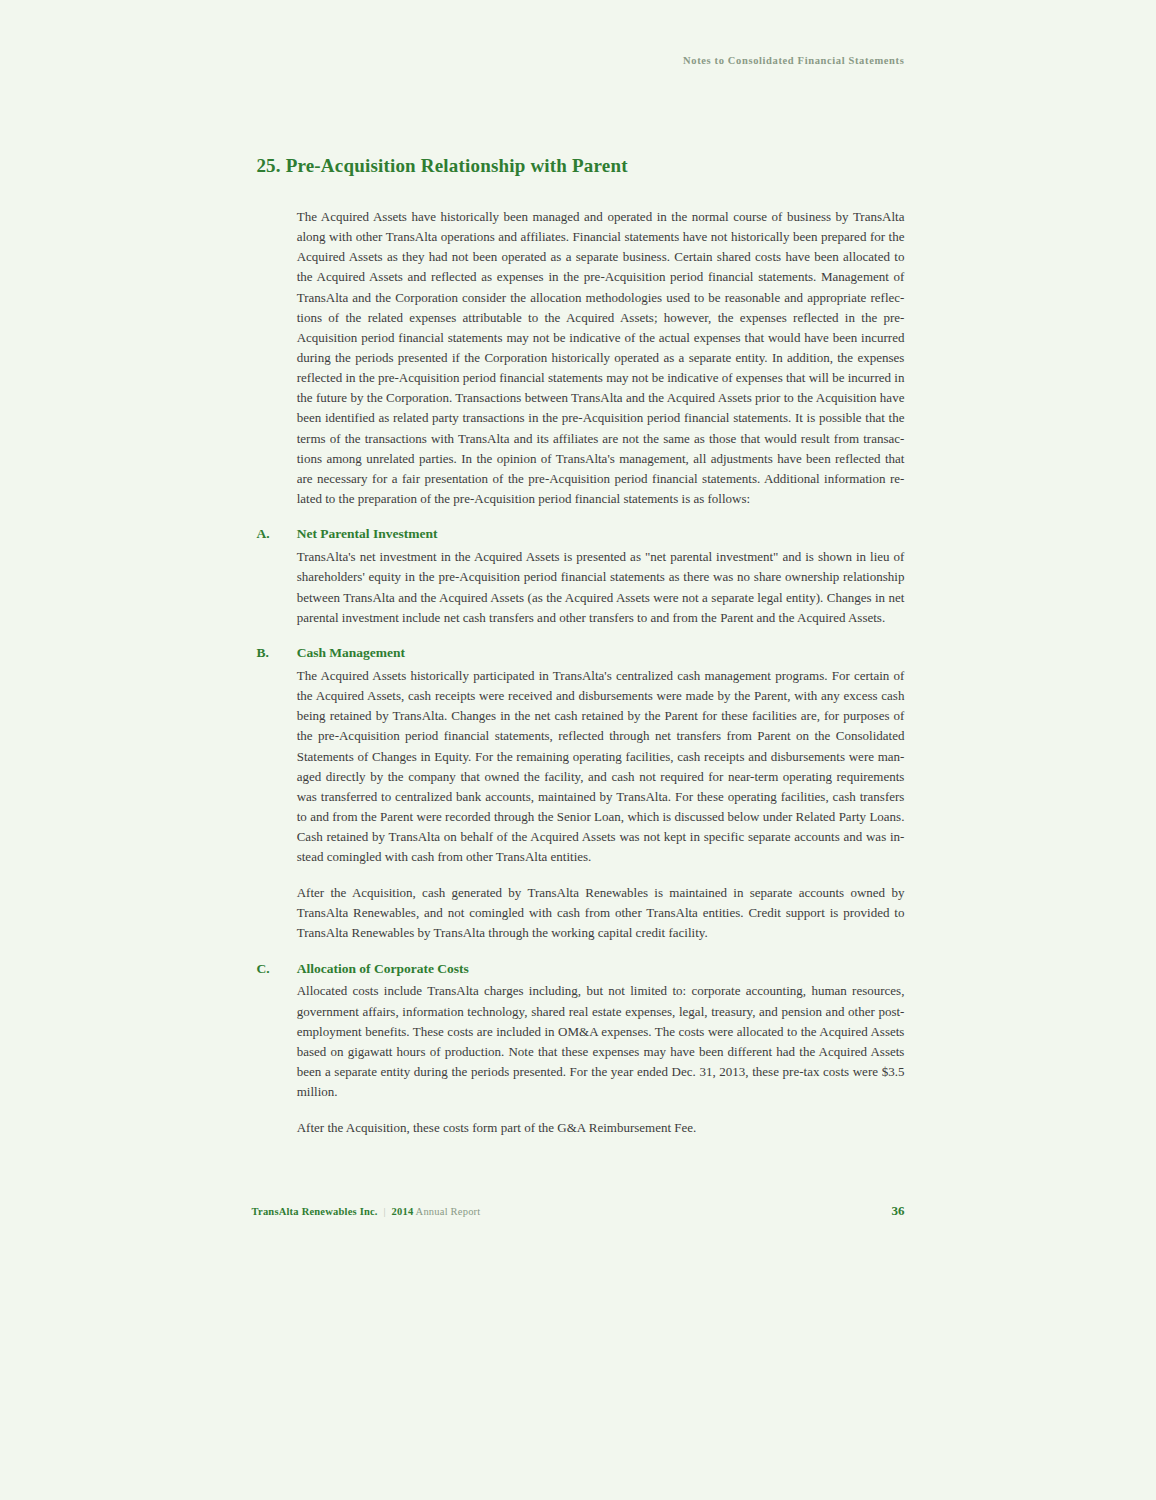Notes to Consolidated Financial Statements
25. Pre-Acquisition Relationship with Parent
The Acquired Assets have historically been managed and operated in the normal course of business by TransAlta along with other TransAlta operations and affiliates. Financial statements have not historically been prepared for the Acquired Assets as they had not been operated as a separate business. Certain shared costs have been allocated to the Acquired Assets and reflected as expenses in the pre-Acquisition period financial statements. Management of TransAlta and the Corporation consider the allocation methodologies used to be reasonable and appropriate reflections of the related expenses attributable to the Acquired Assets; however, the expenses reflected in the pre-Acquisition period financial statements may not be indicative of the actual expenses that would have been incurred during the periods presented if the Corporation historically operated as a separate entity. In addition, the expenses reflected in the pre-Acquisition period financial statements may not be indicative of expenses that will be incurred in the future by the Corporation. Transactions between TransAlta and the Acquired Assets prior to the Acquisition have been identified as related party transactions in the pre-Acquisition period financial statements. It is possible that the terms of the transactions with TransAlta and its affiliates are not the same as those that would result from transactions among unrelated parties. In the opinion of TransAlta's management, all adjustments have been reflected that are necessary for a fair presentation of the pre-Acquisition period financial statements. Additional information related to the preparation of the pre-Acquisition period financial statements is as follows:
A. Net Parental Investment
TransAlta's net investment in the Acquired Assets is presented as "net parental investment" and is shown in lieu of shareholders' equity in the pre-Acquisition period financial statements as there was no share ownership relationship between TransAlta and the Acquired Assets (as the Acquired Assets were not a separate legal entity). Changes in net parental investment include net cash transfers and other transfers to and from the Parent and the Acquired Assets.
B. Cash Management
The Acquired Assets historically participated in TransAlta's centralized cash management programs. For certain of the Acquired Assets, cash receipts were received and disbursements were made by the Parent, with any excess cash being retained by TransAlta. Changes in the net cash retained by the Parent for these facilities are, for purposes of the pre-Acquisition period financial statements, reflected through net transfers from Parent on the Consolidated Statements of Changes in Equity. For the remaining operating facilities, cash receipts and disbursements were managed directly by the company that owned the facility, and cash not required for near-term operating requirements was transferred to centralized bank accounts, maintained by TransAlta. For these operating facilities, cash transfers to and from the Parent were recorded through the Senior Loan, which is discussed below under Related Party Loans. Cash retained by TransAlta on behalf of the Acquired Assets was not kept in specific separate accounts and was instead comingled with cash from other TransAlta entities.
After the Acquisition, cash generated by TransAlta Renewables is maintained in separate accounts owned by TransAlta Renewables, and not comingled with cash from other TransAlta entities. Credit support is provided to TransAlta Renewables by TransAlta through the working capital credit facility.
C. Allocation of Corporate Costs
Allocated costs include TransAlta charges including, but not limited to: corporate accounting, human resources, government affairs, information technology, shared real estate expenses, legal, treasury, and pension and other post-employment benefits. These costs are included in OM&A expenses. The costs were allocated to the Acquired Assets based on gigawatt hours of production. Note that these expenses may have been different had the Acquired Assets been a separate entity during the periods presented. For the year ended Dec. 31, 2013, these pre-tax costs were $3.5 million.
After the Acquisition, these costs form part of the G&A Reimbursement Fee.
TransAlta Renewables Inc.|2014 Annual Report
36